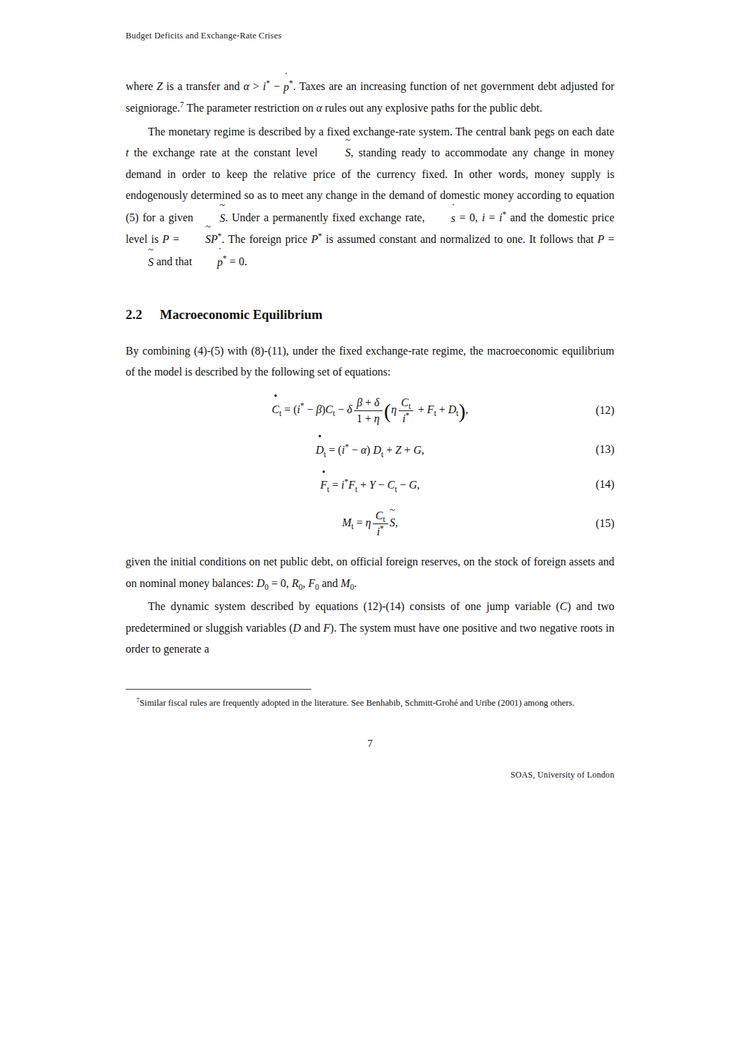Budget Deficits and Exchange-Rate Crises
where Z is a transfer and α > i* − ·p*. Taxes are an increasing function of net government debt adjusted for seigniorage.7 The parameter restriction on α rules out any explosive paths for the public debt.
The monetary regime is described by a fixed exchange-rate system. The central bank pegs on each date t the exchange rate at the constant level ~S, standing ready to accommodate any change in money demand in order to keep the relative price of the currency fixed. In other words, money supply is endogenously determined so as to meet any change in the demand of domestic money according to equation (5) for a given ~S. Under a permanently fixed exchange rate, ·s = 0, i = i* and the domestic price level is P = ~S P*. The foreign price P* is assumed constant and normalized to one. It follows that P = ~S and that ·p* = 0.
2.2 Macroeconomic Equilibrium
By combining (4)-(5) with (8)-(11), under the fixed exchange-rate regime, the macroeconomic equilibrium of the model is described by the following set of equations:
•Ct = (i* − β)Ct − δβ + δ 1 + η(ηCt i* + Ft + Dt),
(12)
•Dt = (i* − α) Dt + Z + G,
(13)
•Ft = i*Ft + Y − Ct − G,
(14)
Mt = ηCt i*~S,
(15)
given the initial conditions on net public debt, on official foreign reserves, on the stock of foreign assets and on nominal money balances: D0 = 0, R0, F0 and M0.
The dynamic system described by equations (12)-(14) consists of one jump variable (C) and two predetermined or sluggish variables (D and F). The system must have one positive and two negative roots in order to generate a
7Similar fiscal rules are frequently adopted in the literature. See Benhabib, Schmitt-Grohé and Uribe (2001) among others.
7
SOAS, University of London